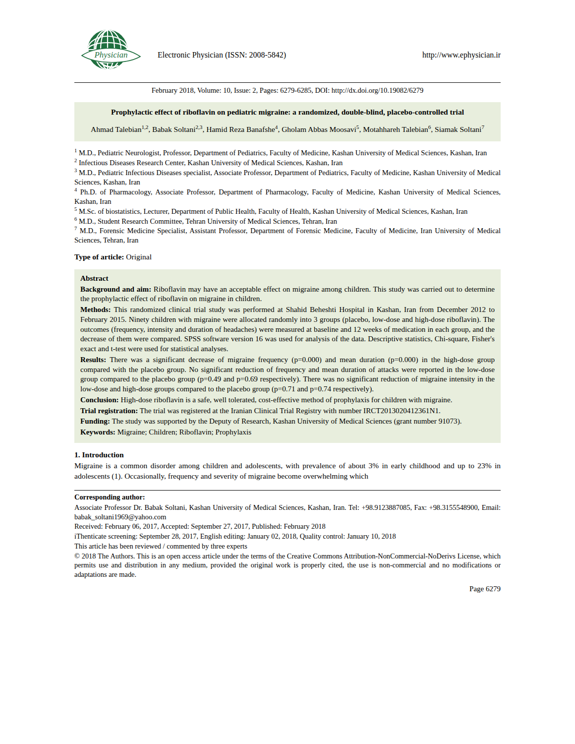Physician
Electronic Physician (ISSN: 2008-5842) http://www.ephysician.ir
February 2018, Volume: 10, Issue: 2, Pages: 6279-6285, DOI: http://dx.doi.org/10.19082/6279
Prophylactic effect of riboflavin on pediatric migraine: a randomized, double-blind, placebo-controlled trial
Ahmad Talebian1,2, Babak Soltani2,3, Hamid Reza Banafshe4, Gholam Abbas Moosavi5, Motahhareh Talebian6, Siamak Soltani7
1 M.D., Pediatric Neurologist, Professor, Department of Pediatrics, Faculty of Medicine, Kashan University of Medical Sciences, Kashan, Iran
2 Infectious Diseases Research Center, Kashan University of Medical Sciences, Kashan, Iran
3 M.D., Pediatric Infectious Diseases specialist, Associate Professor, Department of Pediatrics, Faculty of Medicine, Kashan University of Medical Sciences, Kashan, Iran
4 Ph.D. of Pharmacology, Associate Professor, Department of Pharmacology, Faculty of Medicine, Kashan University of Medical Sciences, Kashan, Iran
5 M.Sc. of biostatistics, Lecturer, Department of Public Health, Faculty of Health, Kashan University of Medical Sciences, Kashan, Iran
6 M.D., Student Research Committee, Tehran University of Medical Sciences, Tehran, Iran
7 M.D., Forensic Medicine Specialist, Assistant Professor, Department of Forensic Medicine, Faculty of Medicine, Iran University of Medical Sciences, Tehran, Iran
Type of article: Original
Abstract
Background and aim: Riboflavin may have an acceptable effect on migraine among children. This study was carried out to determine the prophylactic effect of riboflavin on migraine in children.
Methods: This randomized clinical trial study was performed at Shahid Beheshti Hospital in Kashan, Iran from December 2012 to February 2015. Ninety children with migraine were allocated randomly into 3 groups (placebo, low-dose and high-dose riboflavin). The outcomes (frequency, intensity and duration of headaches) were measured at baseline and 12 weeks of medication in each group, and the decrease of them were compared. SPSS software version 16 was used for analysis of the data. Descriptive statistics, Chi-square, Fisher's exact and t-test were used for statistical analyses.
Results: There was a significant decrease of migraine frequency (p=0.000) and mean duration (p=0.000) in the high-dose group compared with the placebo group. No significant reduction of frequency and mean duration of attacks were reported in the low-dose group compared to the placebo group (p=0.49 and p=0.69 respectively). There was no significant reduction of migraine intensity in the low-dose and high-dose groups compared to the placebo group (p=0.71 and p=0.74 respectively).
Conclusion: High-dose riboflavin is a safe, well tolerated, cost-effective method of prophylaxis for children with migraine.
Trial registration: The trial was registered at the Iranian Clinical Trial Registry with number IRCT2013020412361N1.
Funding: The study was supported by the Deputy of Research, Kashan University of Medical Sciences (grant number 91073).
Keywords: Migraine; Children; Riboflavin; Prophylaxis
1. Introduction
Migraine is a common disorder among children and adolescents, with prevalence of about 3% in early childhood and up to 23% in adolescents (1). Occasionally, frequency and severity of migraine become overwhelming which
Corresponding author:
Associate Professor Dr. Babak Soltani, Kashan University of Medical Sciences, Kashan, Iran. Tel: +98.9123887085, Fax: +98.3155548900, Email: babak_soltani1969@yahoo.com
Received: February 06, 2017, Accepted: September 27, 2017, Published: February 2018
iThenticate screening: September 28, 2017, English editing: January 02, 2018, Quality control: January 10, 2018
This article has been reviewed / commented by three experts
© 2018 The Authors. This is an open access article under the terms of the Creative Commons Attribution-NonCommercial-NoDerivs License, which permits use and distribution in any medium, provided the original work is properly cited, the use is non-commercial and no modifications or adaptations are made.
Page 6279